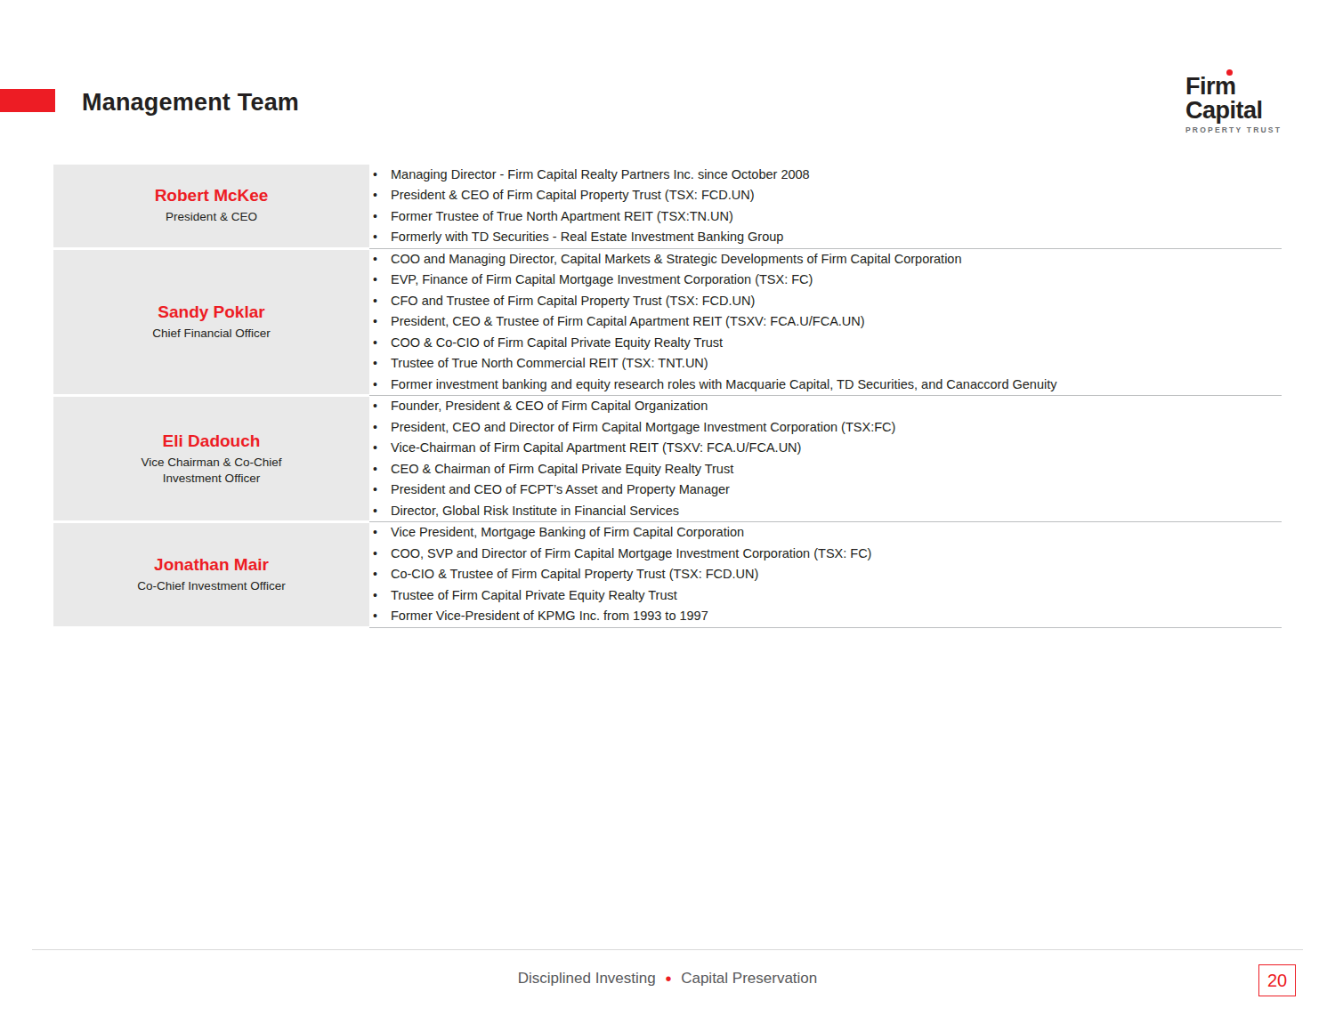Management Team
Firm Capital PROPERTY TRUST
| Robert McKee President & CEO | Managing Director - Firm Capital Realty Partners Inc. since October 2008 President & CEO of Firm Capital Property Trust (TSX: FCD.UN) Former Trustee of True North Apartment REIT (TSX:TN.UN) Formerly with TD Securities - Real Estate Investment Banking Group |
| Sandy Poklar Chief Financial Officer | COO and Managing Director, Capital Markets & Strategic Developments of Firm Capital Corporation EVP, Finance of Firm Capital Mortgage Investment Corporation (TSX: FC) CFO and Trustee of Firm Capital Property Trust (TSX: FCD.UN) President, CEO & Trustee of Firm Capital Apartment REIT (TSXV: FCA.U/FCA.UN) COO & Co-CIO of Firm Capital Private Equity Realty Trust Trustee of True North Commercial REIT (TSX: TNT.UN) Former investment banking and equity research roles with Macquarie Capital, TD Securities, and Canaccord Genuity |
| Eli Dadouch Vice Chairman & Co-Chief Investment Officer | Founder, President & CEO of Firm Capital Organization President, CEO and Director of Firm Capital Mortgage Investment Corporation (TSX:FC) Vice-Chairman of Firm Capital Apartment REIT (TSXV: FCA.U/FCA.UN) CEO & Chairman of Firm Capital Private Equity Realty Trust President and CEO of FCPT’s Asset and Property Manager Director, Global Risk Institute in Financial Services |
| Jonathan Mair Co-Chief Investment Officer | Vice President, Mortgage Banking of Firm Capital Corporation COO, SVP and Director of Firm Capital Mortgage Investment Corporation (TSX: FC) Co-CIO & Trustee of Firm Capital Property Trust (TSX: FCD.UN) Trustee of Firm Capital Private Equity Realty Trust Former Vice-President of KPMG Inc. from 1993 to 1997 |
Disciplined Investing • Capital Preservation
20